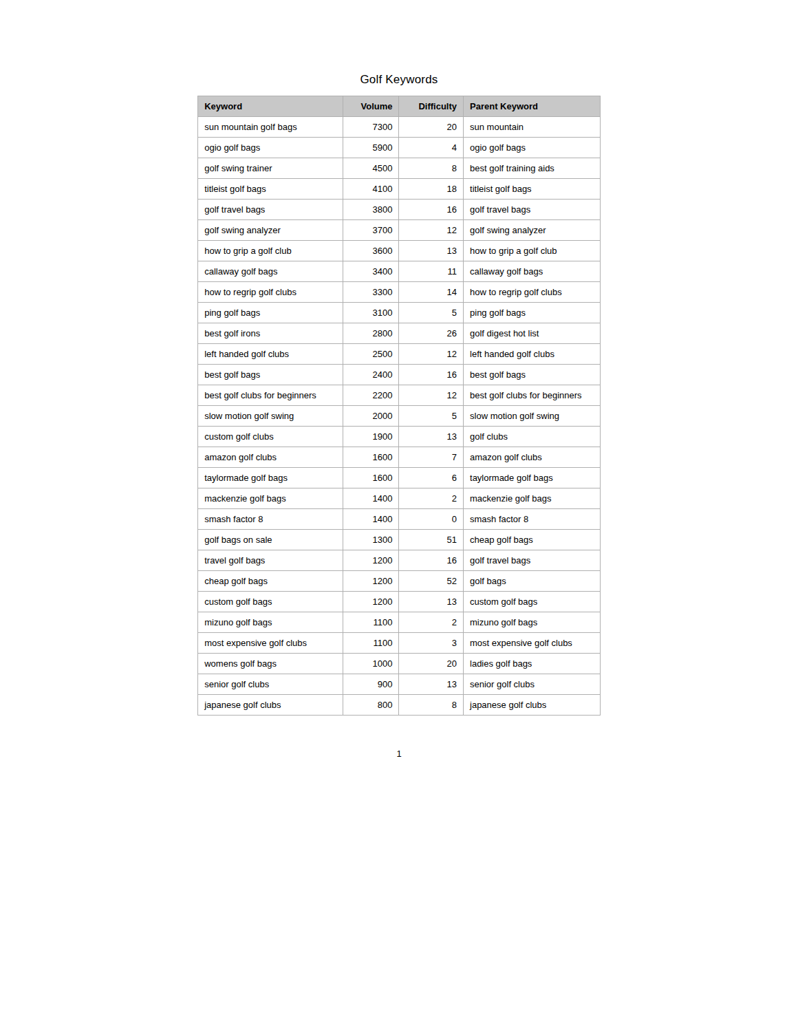Golf Keywords
| Keyword | Volume | Difficulty | Parent Keyword |
| --- | --- | --- | --- |
| sun mountain golf bags | 7300 | 20 | sun mountain |
| ogio golf bags | 5900 | 4 | ogio golf bags |
| golf swing trainer | 4500 | 8 | best golf training aids |
| titleist golf bags | 4100 | 18 | titleist golf bags |
| golf travel bags | 3800 | 16 | golf travel bags |
| golf swing analyzer | 3700 | 12 | golf swing analyzer |
| how to grip a golf club | 3600 | 13 | how to grip a golf club |
| callaway golf bags | 3400 | 11 | callaway golf bags |
| how to regrip golf clubs | 3300 | 14 | how to regrip golf clubs |
| ping golf bags | 3100 | 5 | ping golf bags |
| best golf irons | 2800 | 26 | golf digest hot list |
| left handed golf clubs | 2500 | 12 | left handed golf clubs |
| best golf bags | 2400 | 16 | best golf bags |
| best golf clubs for beginners | 2200 | 12 | best golf clubs for beginners |
| slow motion golf swing | 2000 | 5 | slow motion golf swing |
| custom golf clubs | 1900 | 13 | golf clubs |
| amazon golf clubs | 1600 | 7 | amazon golf clubs |
| taylormade golf bags | 1600 | 6 | taylormade golf bags |
| mackenzie golf bags | 1400 | 2 | mackenzie golf bags |
| smash factor 8 | 1400 | 0 | smash factor 8 |
| golf bags on sale | 1300 | 51 | cheap golf bags |
| travel golf bags | 1200 | 16 | golf travel bags |
| cheap golf bags | 1200 | 52 | golf bags |
| custom golf bags | 1200 | 13 | custom golf bags |
| mizuno golf bags | 1100 | 2 | mizuno golf bags |
| most expensive golf clubs | 1100 | 3 | most expensive golf clubs |
| womens golf bags | 1000 | 20 | ladies golf bags |
| senior golf clubs | 900 | 13 | senior golf clubs |
| japanese golf clubs | 800 | 8 | japanese golf clubs |
1